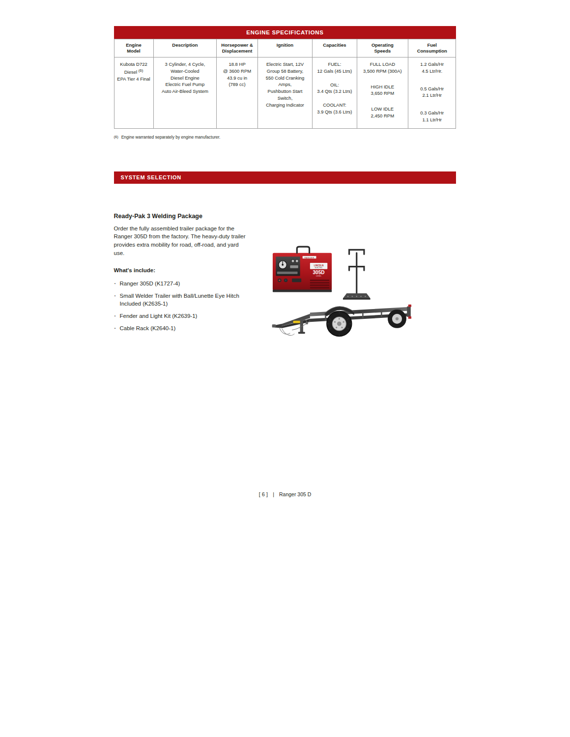Engine Specifications
| Engine Model | Description | Horsepower & Displacement | Ignition | Capacities | Operating Speeds | Fuel Consumption |
| --- | --- | --- | --- | --- | --- | --- |
| Kubota D722 Diesel (6) EPA Tier 4 Final | 3 Cylinder, 4 Cycle, Water-Cooled Diesel Engine Electric Fuel Pump Auto Air-Bleed System | 18.8 HP @ 3600 RPM 43.9 cu in (789 cc) | Electric Start, 12V Group 58 Battery, 550 Cold Cranking Amps, Pushbutton Start Switch, Charging Indicator | FUEL: 12 Gals (45 Ltrs) OIL: 3.4 Qts (3.2 Ltrs) COOLANT: 3.9 Qts (3.6 Ltrs) | FULL LOAD 3,500 RPM (300A) HIGH IDLE 3,650 RPM LOW IDLE 2,450 RPM | 1.2 Gals/Hr 4.5 Ltr/Hr. 0.5 Gals/Hr 2.1 Ltr/Hr 0.3 Gals/Hr 1.1 Ltr/Hr |
(6) Engine warranted separately by engine manufacturer.
System Selection
Ready-Pak 3 Welding Package
Order the fully assembled trailer package for the Ranger 305D from the factory. The heavy-duty trailer provides extra mobility for road, off-road, and yard use.
What's include:
Ranger 305D (K1727-4)
Small Welder Trailer with Ball/Lunette Eye Hitch Included (K2635-1)
Fender and Light Kit (K2639-1)
Cable Rack (K2640-1)
RANGER LINCOLN ELECTRIC 305D DIESEL
[ 6 ]|Ranger 305 D